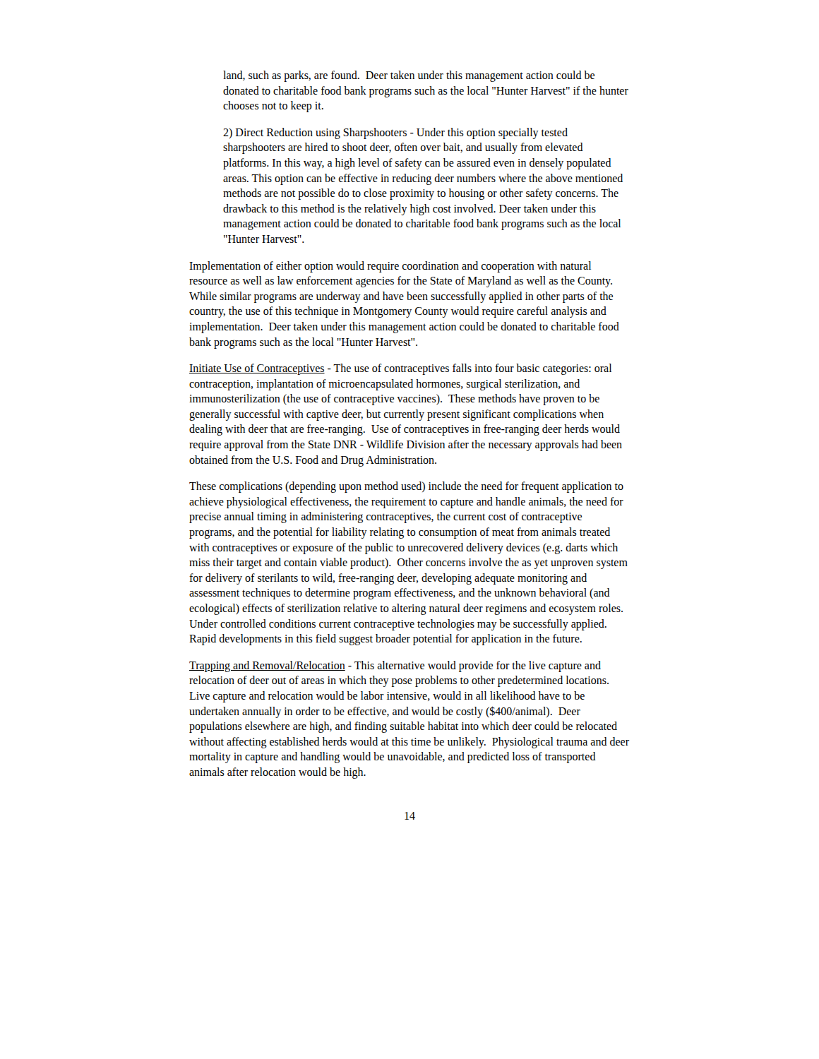land, such as parks, are found. Deer taken under this management action could be donated to charitable food bank programs such as the local "Hunter Harvest" if the hunter chooses not to keep it.
2) Direct Reduction using Sharpshooters - Under this option specially tested sharpshooters are hired to shoot deer, often over bait, and usually from elevated platforms. In this way, a high level of safety can be assured even in densely populated areas. This option can be effective in reducing deer numbers where the above mentioned methods are not possible do to close proximity to housing or other safety concerns. The drawback to this method is the relatively high cost involved. Deer taken under this management action could be donated to charitable food bank programs such as the local "Hunter Harvest".
Implementation of either option would require coordination and cooperation with natural resource as well as law enforcement agencies for the State of Maryland as well as the County. While similar programs are underway and have been successfully applied in other parts of the country, the use of this technique in Montgomery County would require careful analysis and implementation. Deer taken under this management action could be donated to charitable food bank programs such as the local "Hunter Harvest".
Initiate Use of Contraceptives - The use of contraceptives falls into four basic categories: oral contraception, implantation of microencapsulated hormones, surgical sterilization, and immunosterilization (the use of contraceptive vaccines). These methods have proven to be generally successful with captive deer, but currently present significant complications when dealing with deer that are free-ranging. Use of contraceptives in free-ranging deer herds would require approval from the State DNR - Wildlife Division after the necessary approvals had been obtained from the U.S. Food and Drug Administration.
These complications (depending upon method used) include the need for frequent application to achieve physiological effectiveness, the requirement to capture and handle animals, the need for precise annual timing in administering contraceptives, the current cost of contraceptive programs, and the potential for liability relating to consumption of meat from animals treated with contraceptives or exposure of the public to unrecovered delivery devices (e.g. darts which miss their target and contain viable product). Other concerns involve the as yet unproven system for delivery of sterilants to wild, free-ranging deer, developing adequate monitoring and assessment techniques to determine program effectiveness, and the unknown behavioral (and ecological) effects of sterilization relative to altering natural deer regimens and ecosystem roles. Under controlled conditions current contraceptive technologies may be successfully applied. Rapid developments in this field suggest broader potential for application in the future.
Trapping and Removal/Relocation - This alternative would provide for the live capture and relocation of deer out of areas in which they pose problems to other predetermined locations. Live capture and relocation would be labor intensive, would in all likelihood have to be undertaken annually in order to be effective, and would be costly ($400/animal). Deer populations elsewhere are high, and finding suitable habitat into which deer could be relocated without affecting established herds would at this time be unlikely. Physiological trauma and deer mortality in capture and handling would be unavoidable, and predicted loss of transported animals after relocation would be high.
14